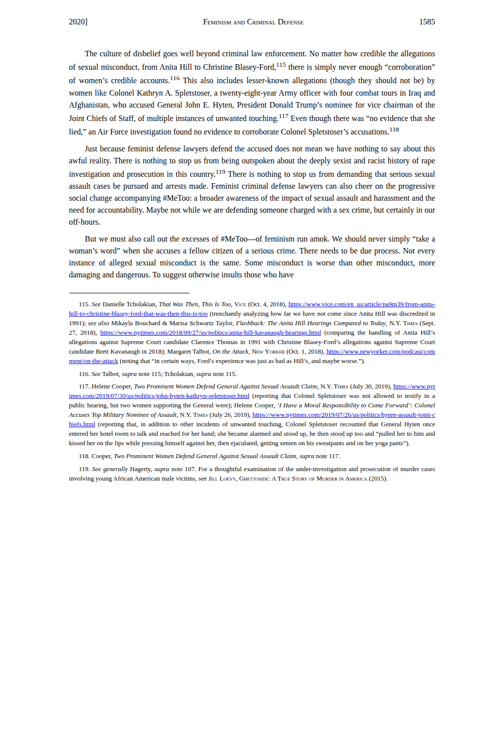2020] Feminism and Criminal Defense 1585
The culture of disbelief goes well beyond criminal law enforcement. No matter how credible the allegations of sexual misconduct, from Anita Hill to Christine Blasey-Ford,115 there is simply never enough “corroboration” of women’s credible accounts.116 This also includes lesser-known allegations (though they should not be) by women like Colonel Kathryn A. Spletstoser, a twenty-eight-year Army officer with four combat tours in Iraq and Afghanistan, who accused General John E. Hyten, President Donald Trump’s nominee for vice chairman of the Joint Chiefs of Staff, of multiple instances of unwanted touching.117 Even though there was “no evidence that she lied,” an Air Force investigation found no evidence to corroborate Colonel Spletstoser’s accusations.118
Just because feminist defense lawyers defend the accused does not mean we have nothing to say about this awful reality. There is nothing to stop us from being outspoken about the deeply sexist and racist history of rape investigation and prosecution in this country.119 There is nothing to stop us from demanding that serious sexual assault cases be pursued and arrests made. Feminist criminal defense lawyers can also cheer on the progressive social change accompanying #MeToo: a broader awareness of the impact of sexual assault and harassment and the need for accountability. Maybe not while we are defending someone charged with a sex crime, but certainly in our off-hours.
But we must also call out the excesses of #MeToo—of feminism run amok. We should never simply “take a woman’s word” when she accuses a fellow citizen of a serious crime. There needs to be due process. Not every instance of alleged sexual misconduct is the same. Some misconduct is worse than other misconduct, more damaging and dangerous. To suggest otherwise insults those who have
115. See Danielle Tcholakian, That Was Then, This Is Too, Vice (Oct. 4, 2018), https://www.vice.com/en_us/article/pa9m39/from-anita-hill-to-christine-blasey-ford-that-was-then-this-is-too (trenchantly analyzing how far we have not come since Anita Hill was discredited in 1991); see also Mikayla Bouchard & Marisa Schwartz Taylor, Flashback: The Anita Hill Hearings Compared to Today, N.Y. Times (Sept. 27, 2018), https://www.nytimes.com/2018/09/27/us/politics/anita-hill-kavanaugh-hearings.html (comparing the handling of Anita Hill’s allegations against Supreme Court candidate Clarence Thomas in 1991 with Christine Blasey-Ford’s allegations against Supreme Court candidate Brett Kavanaugh in 2018); Margaret Talbot, On the Attack, New Yorker (Oct. 1, 2018), https://www.newyorker.com/podcast/comment/on-the-attack (noting that “in certain ways, Ford’s experience was just as bad as Hill’s, and maybe worse.”).
116. See Talbot, supra note 115; Tcholakian, supra note 115.
117. Helene Cooper, Two Prominent Women Defend General Against Sexual Assault Claim, N.Y. Times (July 30, 2019), https://www.nytimes.com/2019/07/30/us/politics/john-hyten-kathryn-spletstoser.html (reporting that Colonel Spletstoser was not allowed to testify in a public hearing, but two women supporting the General were); Helene Cooper, ‘I Have a Moral Responsibility to Come Forward’: Colonel Accuses Top Military Nominee of Assault, N.Y. Times (July 26, 2019), https://www.nytimes.com/2019/07/26/us/politics/hyten-assault-joint-chiefs.html (reporting that, in addition to other incidents of unwanted touching, Colonel Spletstoser recounted that General Hyten once entered her hotel room to talk and reached for her hand; she became alarmed and stood up, he then stood up too and “pulled her to him and kissed her on the lips while pressing himself against her, then ejaculated, getting semen on his sweatpants and on her yoga pants”).
118. Cooper, Two Prominent Women Defend General Against Sexual Assault Claim, supra note 117.
119. See generally Hagerty, supra note 107. For a thoughtful examination of the under-investigation and prosecution of murder cases involving young African American male victims, see Jill Loevy, Ghettoside: A True Story of Murder in America (2015).